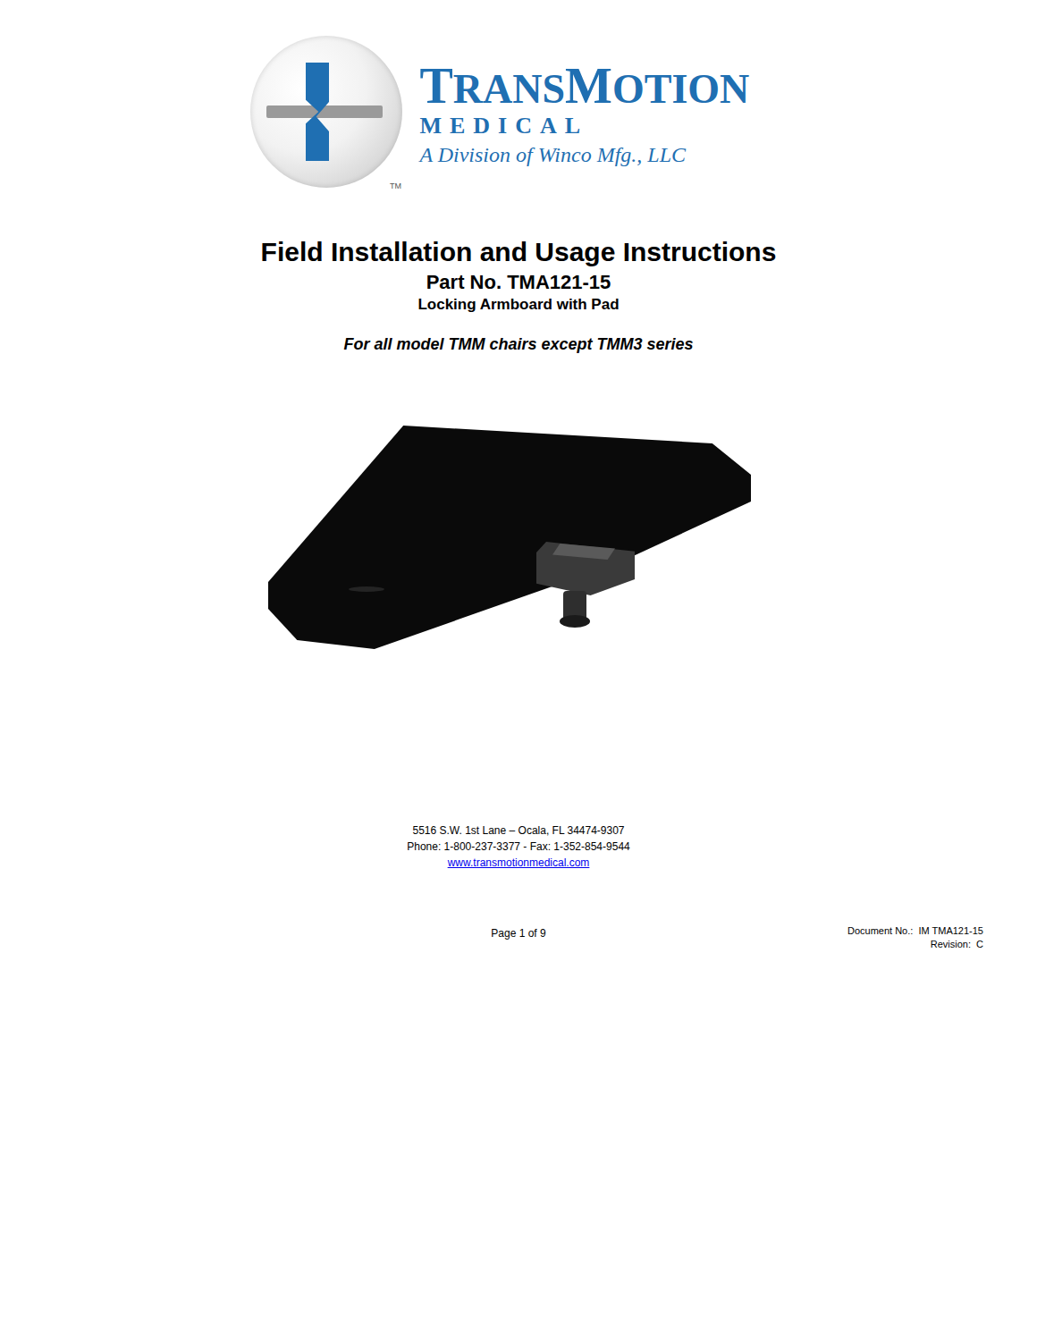TM
TRANS MOTION
MEDICAL
A Division of Winco Mfg., LLC
Field Installation and Usage Instructions
Part No. TMA121-15
Locking Armboard with Pad
For all model TMM chairs except TMM3 series
5516 S.W. 1st Lane – Ocala, FL 34474-9307
Phone: 1-800-237-3377 - Fax: 1-352-854-9544
www.transmotionmedical.com
Document No.: IM TMA121-15
Revision: C
Page 1 of 9